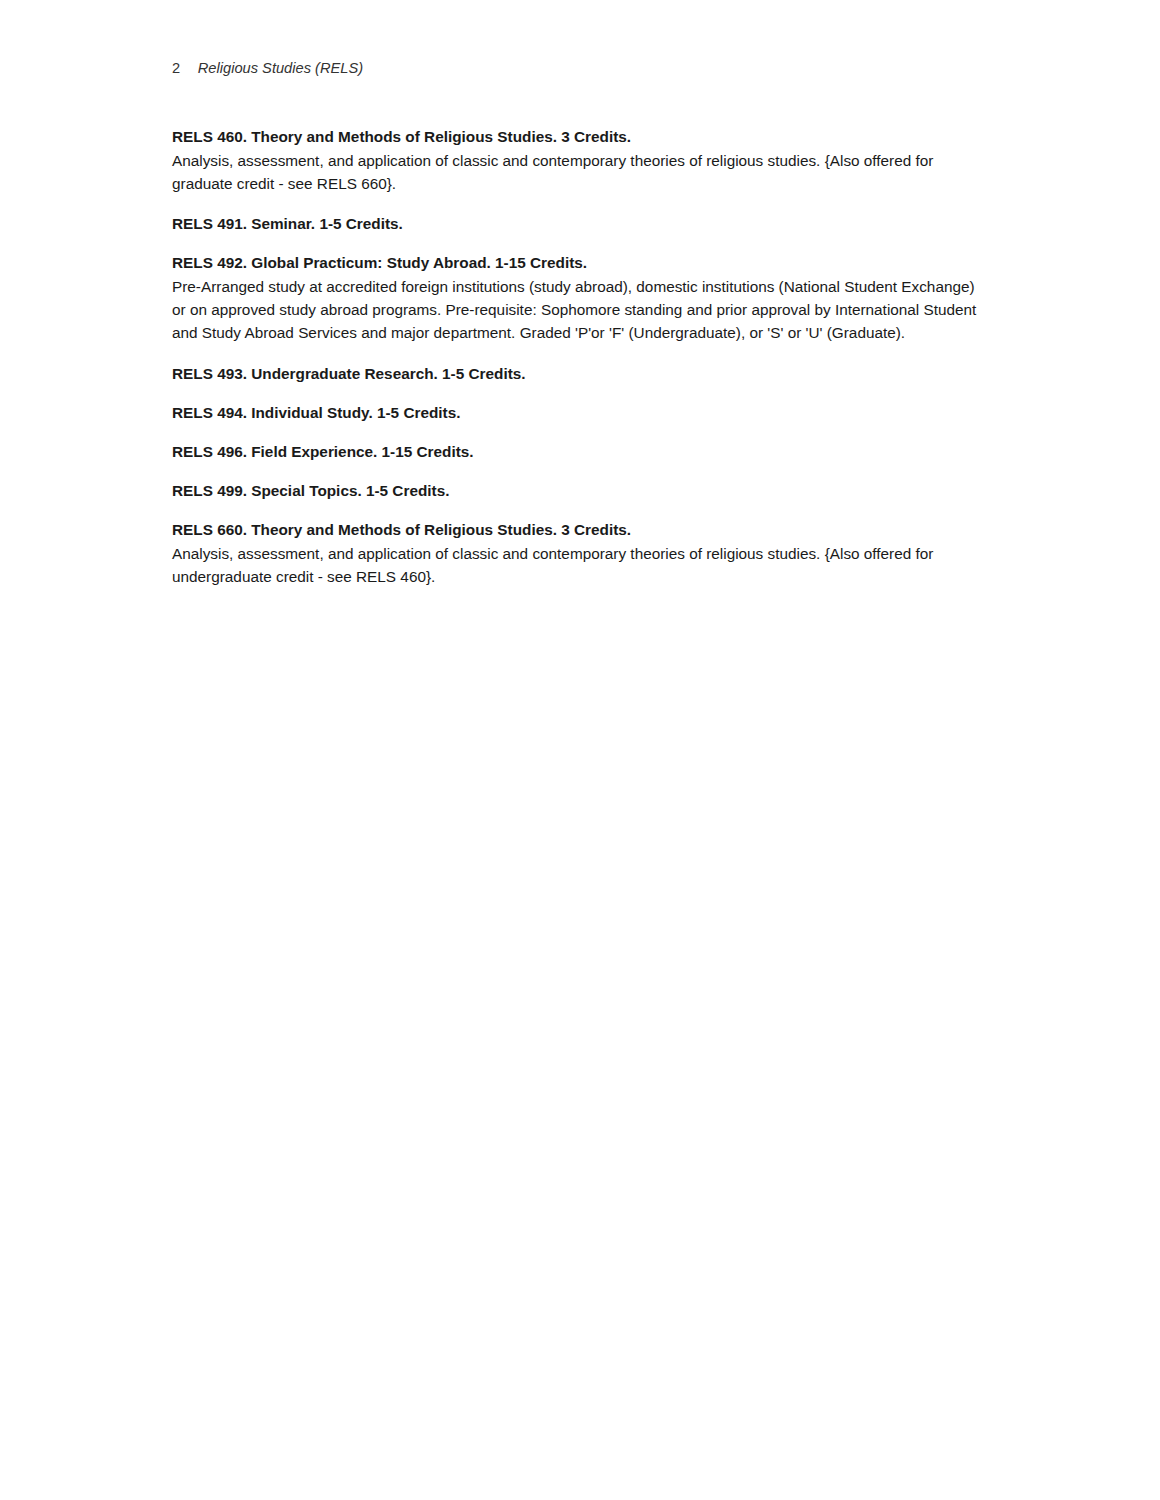2 Religious Studies (RELS)
RELS 460. Theory and Methods of Religious Studies. 3 Credits.
Analysis, assessment, and application of classic and contemporary theories of religious studies. {Also offered for graduate credit - see RELS 660}.
RELS 491. Seminar. 1-5 Credits.
RELS 492. Global Practicum: Study Abroad. 1-15 Credits.
Pre-Arranged study at accredited foreign institutions (study abroad), domestic institutions (National Student Exchange) or on approved study abroad programs. Pre-requisite: Sophomore standing and prior approval by International Student and Study Abroad Services and major department. Graded 'P'or 'F' (Undergraduate), or 'S' or 'U' (Graduate).
RELS 493. Undergraduate Research. 1-5 Credits.
RELS 494. Individual Study. 1-5 Credits.
RELS 496. Field Experience. 1-15 Credits.
RELS 499. Special Topics. 1-5 Credits.
RELS 660. Theory and Methods of Religious Studies. 3 Credits.
Analysis, assessment, and application of classic and contemporary theories of religious studies. {Also offered for undergraduate credit - see RELS 460}.